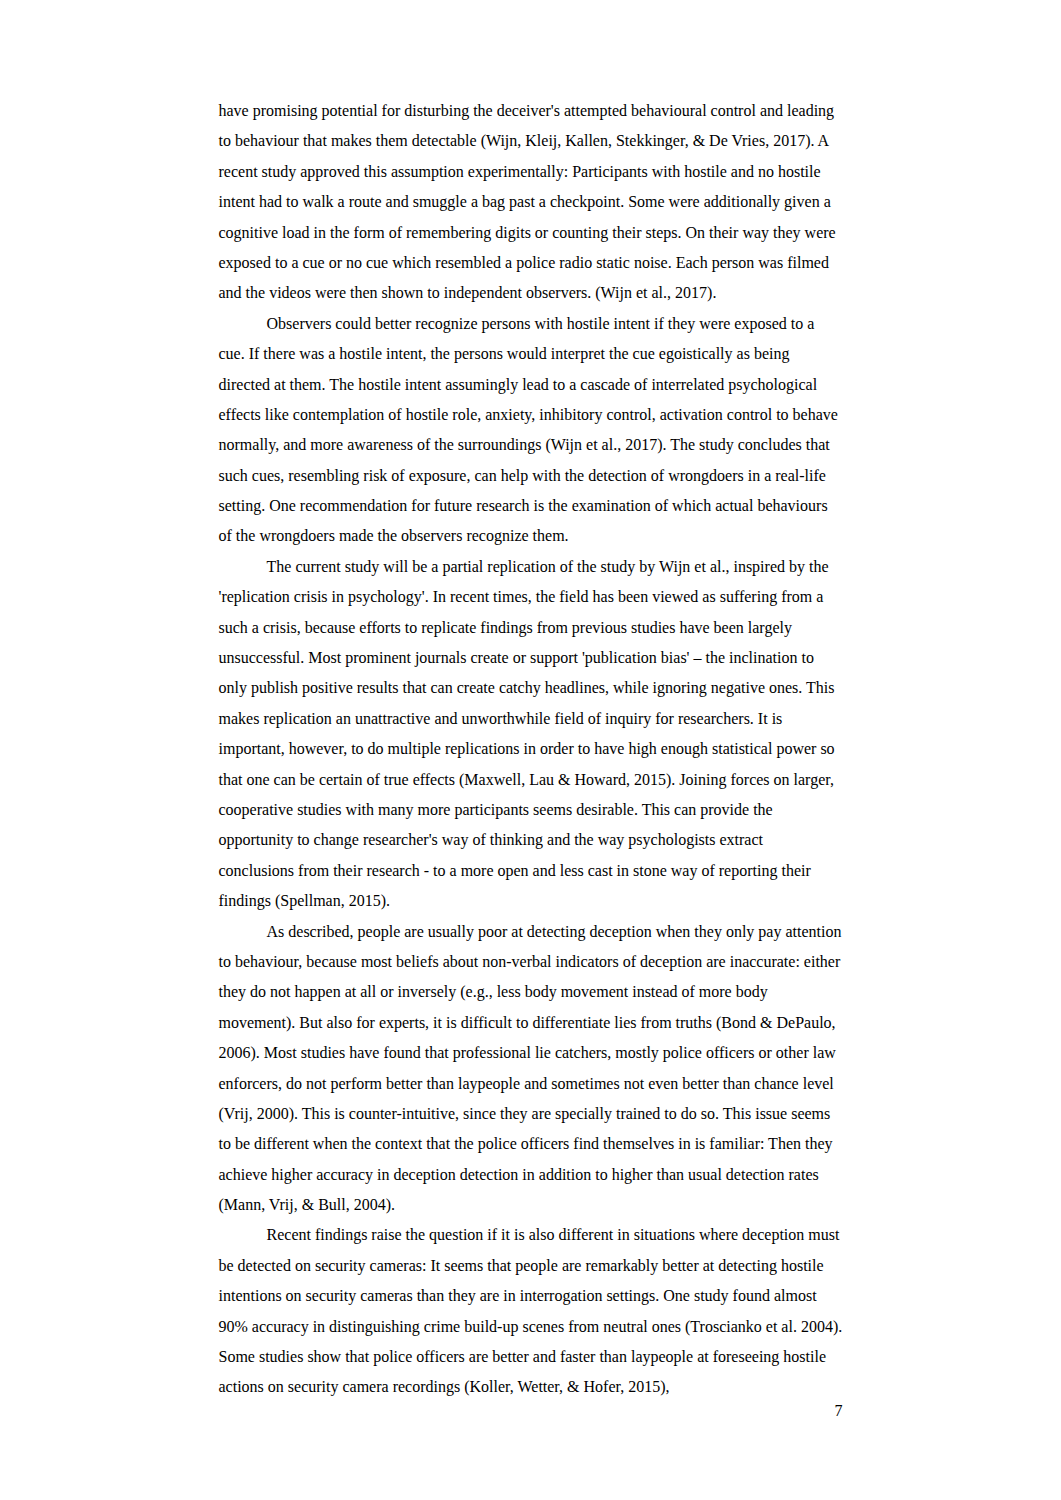have promising potential for disturbing the deceiver's attempted behavioural control and leading to behaviour that makes them detectable (Wijn, Kleij, Kallen, Stekkinger, & De Vries, 2017). A recent study approved this assumption experimentally: Participants with hostile and no hostile intent had to walk a route and smuggle a bag past a checkpoint. Some were additionally given a cognitive load in the form of remembering digits or counting their steps. On their way they were exposed to a cue or no cue which resembled a police radio static noise. Each person was filmed and the videos were then shown to independent observers. (Wijn et al., 2017).
Observers could better recognize persons with hostile intent if they were exposed to a cue. If there was a hostile intent, the persons would interpret the cue egoistically as being directed at them. The hostile intent assumingly lead to a cascade of interrelated psychological effects like contemplation of hostile role, anxiety, inhibitory control, activation control to behave normally, and more awareness of the surroundings (Wijn et al., 2017). The study concludes that such cues, resembling risk of exposure, can help with the detection of wrongdoers in a real-life setting. One recommendation for future research is the examination of which actual behaviours of the wrongdoers made the observers recognize them.
The current study will be a partial replication of the study by Wijn et al., inspired by the 'replication crisis in psychology'. In recent times, the field has been viewed as suffering from a such a crisis, because efforts to replicate findings from previous studies have been largely unsuccessful. Most prominent journals create or support 'publication bias' – the inclination to only publish positive results that can create catchy headlines, while ignoring negative ones. This makes replication an unattractive and unworthwhile field of inquiry for researchers. It is important, however, to do multiple replications in order to have high enough statistical power so that one can be certain of true effects (Maxwell, Lau & Howard, 2015). Joining forces on larger, cooperative studies with many more participants seems desirable. This can provide the opportunity to change researcher's way of thinking and the way psychologists extract conclusions from their research - to a more open and less cast in stone way of reporting their findings (Spellman, 2015).
As described, people are usually poor at detecting deception when they only pay attention to behaviour, because most beliefs about non-verbal indicators of deception are inaccurate: either they do not happen at all or inversely (e.g., less body movement instead of more body movement). But also for experts, it is difficult to differentiate lies from truths (Bond & DePaulo, 2006). Most studies have found that professional lie catchers, mostly police officers or other law enforcers, do not perform better than laypeople and sometimes not even better than chance level (Vrij, 2000). This is counter-intuitive, since they are specially trained to do so. This issue seems to be different when the context that the police officers find themselves in is familiar: Then they achieve higher accuracy in deception detection in addition to higher than usual detection rates (Mann, Vrij, & Bull, 2004).
Recent findings raise the question if it is also different in situations where deception must be detected on security cameras: It seems that people are remarkably better at detecting hostile intentions on security cameras than they are in interrogation settings. One study found almost 90% accuracy in distinguishing crime build-up scenes from neutral ones (Troscianko et al. 2004). Some studies show that police officers are better and faster than laypeople at foreseeing hostile actions on security camera recordings (Koller, Wetter, & Hofer, 2015),
7